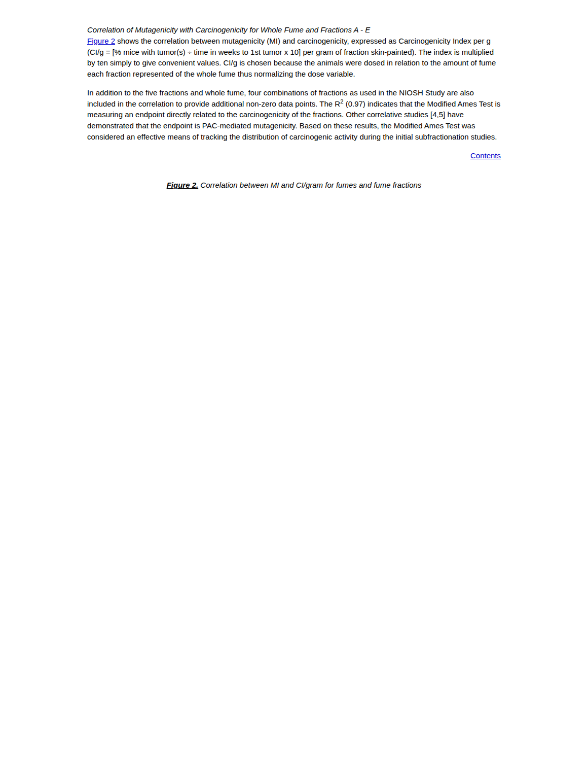Correlation of Mutagenicity with Carcinogenicity for Whole Fume and Fractions A - E
Figure 2 shows the correlation between mutagenicity (MI) and carcinogenicity, expressed as Carcinogenicity Index per g (CI/g = [% mice with tumor(s) ÷ time in weeks to 1st tumor x 10] per gram of fraction skin-painted). The index is multiplied by ten simply to give convenient values. CI/g is chosen because the animals were dosed in relation to the amount of fume each fraction represented of the whole fume thus normalizing the dose variable.
In addition to the five fractions and whole fume, four combinations of fractions as used in the NIOSH Study are also included in the correlation to provide additional non-zero data points. The R2 (0.97) indicates that the Modified Ames Test is measuring an endpoint directly related to the carcinogenicity of the fractions. Other correlative studies [4,5] have demonstrated that the endpoint is PAC-mediated mutagenicity. Based on these results, the Modified Ames Test was considered an effective means of tracking the distribution of carcinogenic activity during the initial subfractionation studies.
Contents
Figure 2. Correlation between MI and CI/gram for fumes and fume fractions